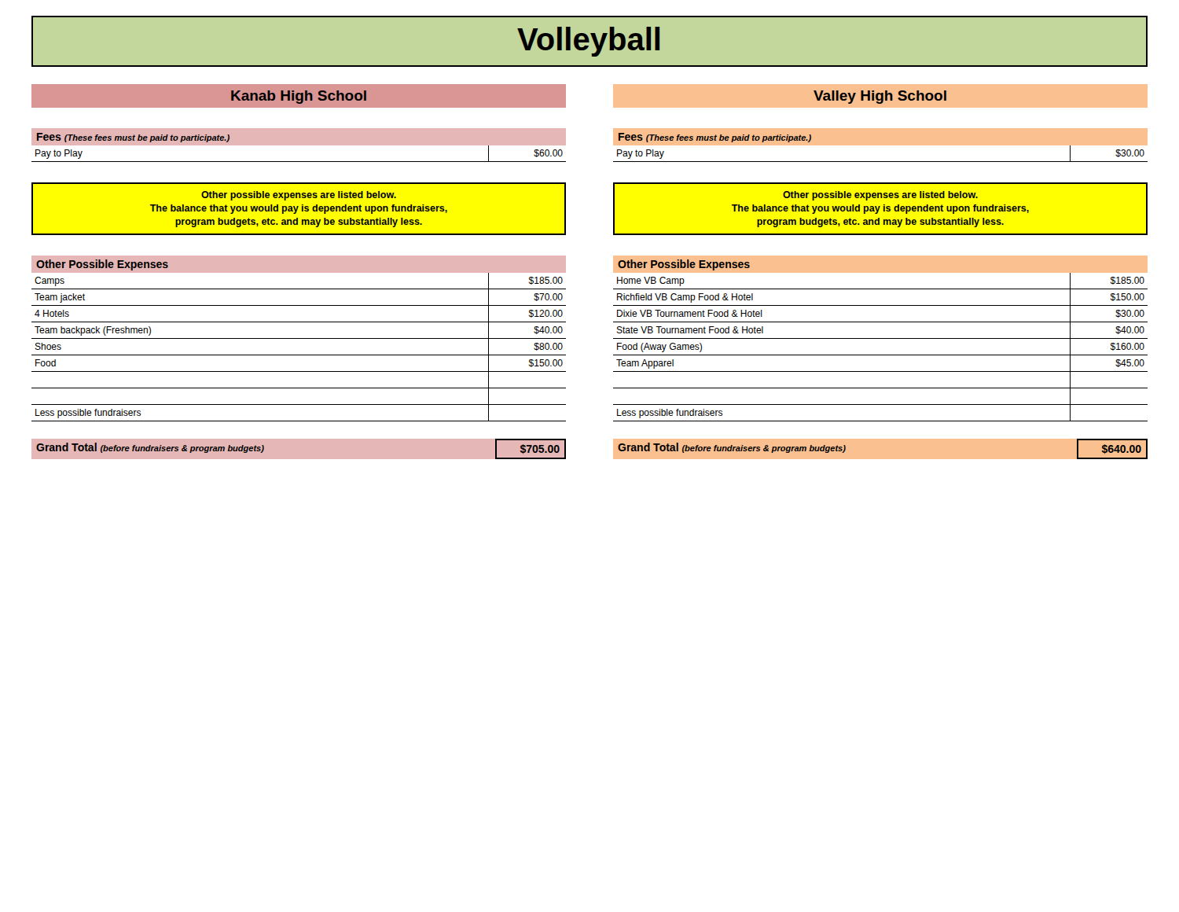Volleyball
Kanab High School
Fees (These fees must be paid to participate.)
| Pay to Play | $60.00 |
Other possible expenses are listed below.
The balance that you would pay is dependent upon fundraisers,
program budgets, etc. and may be substantially less.
Other Possible Expenses
| Camps | $185.00 |
| Team jacket | $70.00 |
| 4 Hotels | $120.00 |
| Team backpack (Freshmen) | $40.00 |
| Shoes | $80.00 |
| Food | $150.00 |
| Less possible fundraisers | |
Grand Total (before fundraisers & program budgets)
$705.00
Valley High School
Fees (These fees must be paid to participate.)
| Pay to Play | $30.00 |
Other possible expenses are listed below.
The balance that you would pay is dependent upon fundraisers,
program budgets, etc. and may be substantially less.
Other Possible Expenses
| Home VB Camp | $185.00 |
| Richfield VB Camp Food & Hotel | $150.00 |
| Dixie VB Tournament Food & Hotel | $30.00 |
| State VB Tournament Food & Hotel | $40.00 |
| Food (Away Games) | $160.00 |
| Team Apparel | $45.00 |
| Less possible fundraisers | |
Grand Total (before fundraisers & program budgets)
$640.00